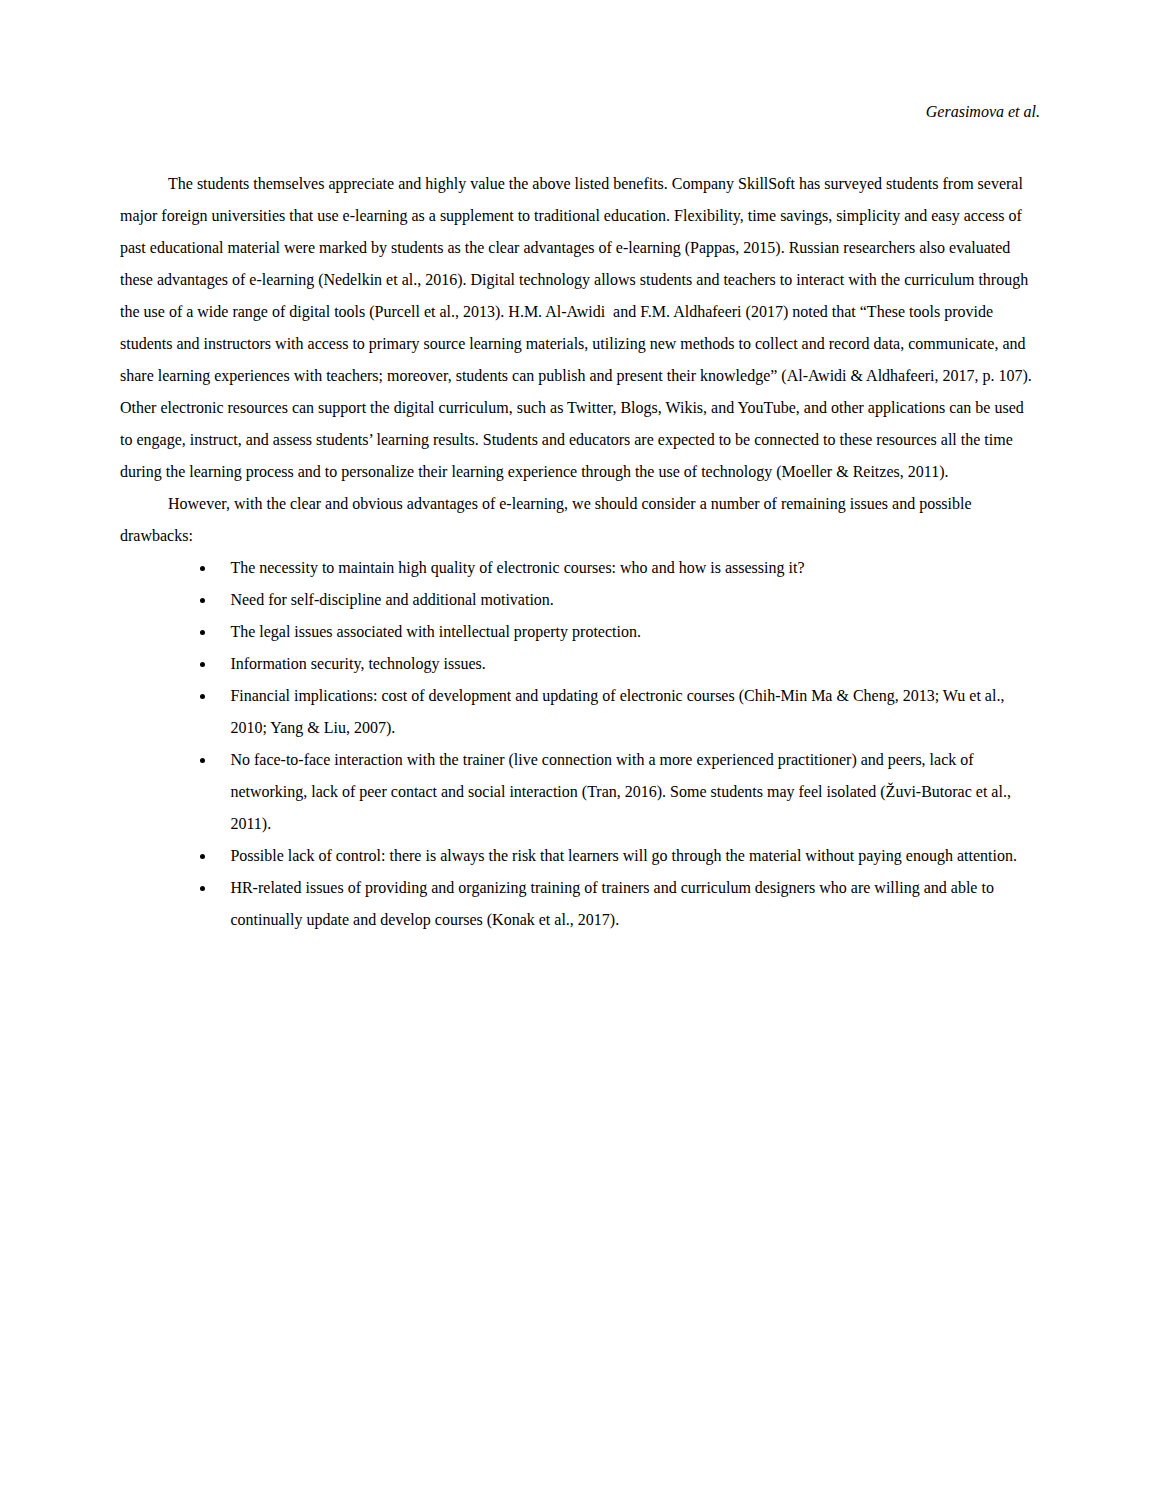Gerasimova et al.
The students themselves appreciate and highly value the above listed benefits. Company SkillSoft has surveyed students from several major foreign universities that use e-learning as a supplement to traditional education. Flexibility, time savings, simplicity and easy access of past educational material were marked by students as the clear advantages of e-learning (Pappas, 2015). Russian researchers also evaluated these advantages of e-learning (Nedelkin et al., 2016). Digital technology allows students and teachers to interact with the curriculum through the use of a wide range of digital tools (Purcell et al., 2013). H.M. Al-Awidi and F.M. Aldhafeeri (2017) noted that “These tools provide students and instructors with access to primary source learning materials, utilizing new methods to collect and record data, communicate, and share learning experiences with teachers; moreover, students can publish and present their knowledge” (Al-Awidi & Aldhafeeri, 2017, p. 107). Other electronic resources can support the digital curriculum, such as Twitter, Blogs, Wikis, and YouTube, and other applications can be used to engage, instruct, and assess students’ learning results. Students and educators are expected to be connected to these resources all the time during the learning process and to personalize their learning experience through the use of technology (Moeller & Reitzes, 2011).
However, with the clear and obvious advantages of e-learning, we should consider a number of remaining issues and possible drawbacks:
The necessity to maintain high quality of electronic courses: who and how is assessing it?
Need for self-discipline and additional motivation.
The legal issues associated with intellectual property protection.
Information security, technology issues.
Financial implications: cost of development and updating of electronic courses (Chih-Min Ma & Cheng, 2013; Wu et al., 2010; Yang & Liu, 2007).
No face-to-face interaction with the trainer (live connection with a more experienced practitioner) and peers, lack of networking, lack of peer contact and social interaction (Tran, 2016). Some students may feel isolated (Žuvi-Butorac et al., 2011).
Possible lack of control: there is always the risk that learners will go through the material without paying enough attention.
HR-related issues of providing and organizing training of trainers and curriculum designers who are willing and able to continually update and develop courses (Konak et al., 2017).